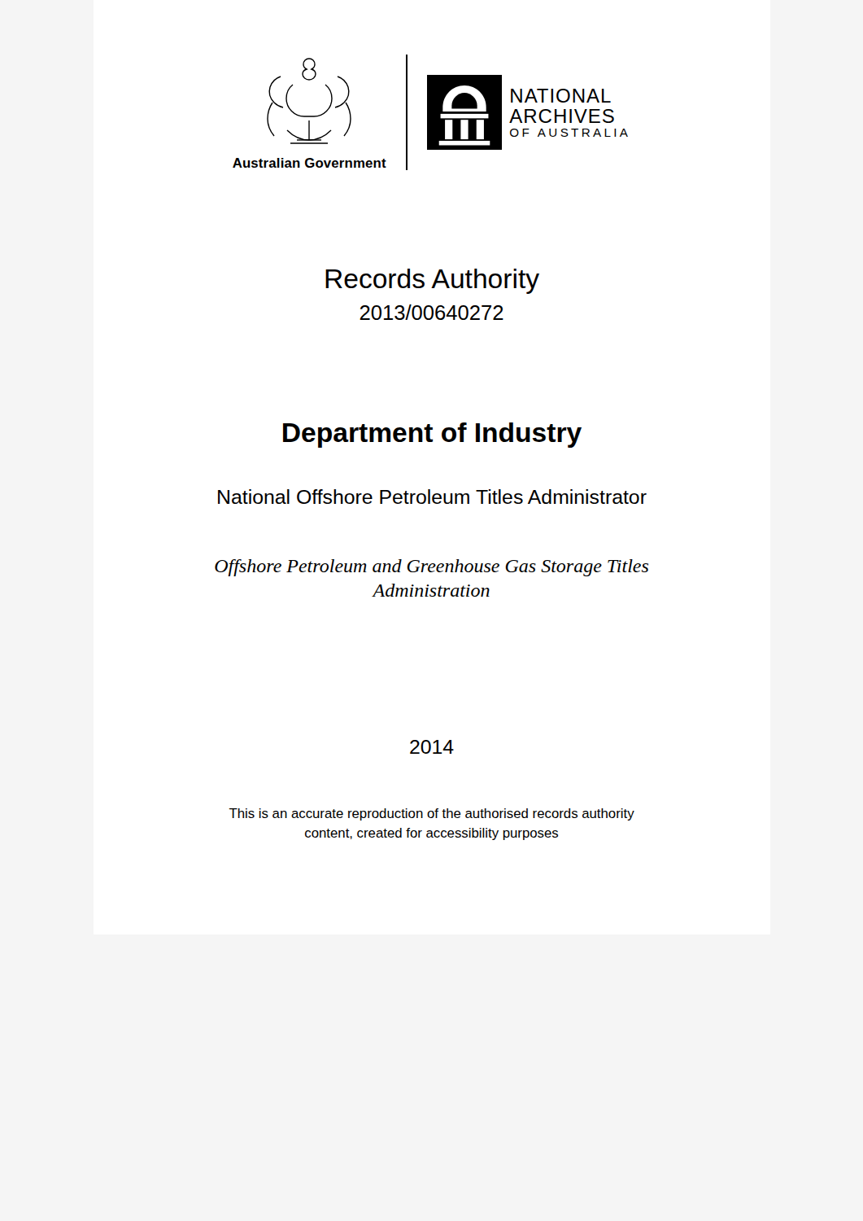Australian Government
NATIONAL ARCHIVES OF AUSTRALIA
Records Authority
2013/00640272
Department of Industry
National Offshore Petroleum Titles Administrator
Offshore Petroleum and Greenhouse Gas Storage Titles Administration
2014
This is an accurate reproduction of the authorised records authority content, created for accessibility purposes